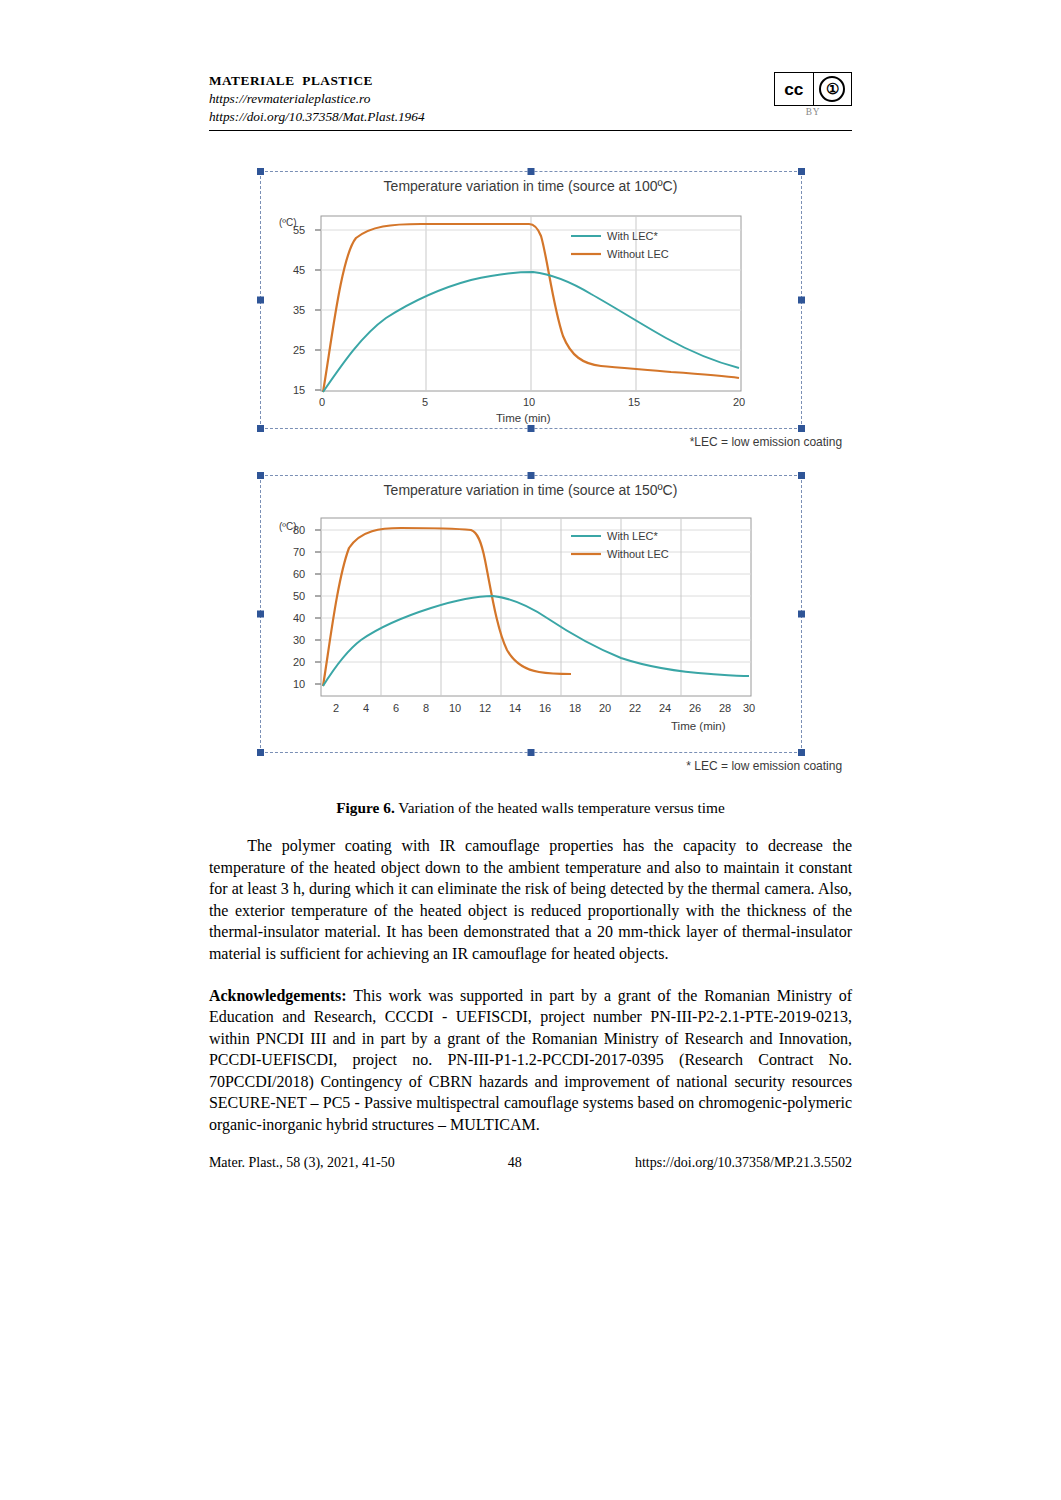MATERIALE PLASTICE
https://revmaterialeplastice.ro
https://doi.org/10.37358/Mat.Plast.1964
cc
①
BY
Temperature variation in time (source at 100ºC)
(ºC) 55 45 35 25 15 0 5 10 15 20 Time (min) With LEC* Without LEC
*LEC = low emission coating
Temperature variation in time (source at 150ºC)
(ºC) 80 70 60 50 40 30 20 10 2 4 6 8 10 12 14 16 18 20 22 24 26 28 30 Time (min) With LEC* Without LEC
* LEC = low emission coating
Figure 6. Variation of the heated walls temperature versus time
The polymer coating with IR camouflage properties has the capacity to decrease the temperature of the heated object down to the ambient temperature and also to maintain it constant for at least 3 h, during which it can eliminate the risk of being detected by the thermal camera. Also, the exterior temperature of the heated object is reduced proportionally with the thickness of the thermal-insulator material. It has been demonstrated that a 20 mm-thick layer of thermal-insulator material is sufficient for achieving an IR camouflage for heated objects.
Acknowledgements: This work was supported in part by a grant of the Romanian Ministry of Education and Research, CCCDI - UEFISCDI, project number PN-III-P2-2.1-PTE-2019-0213, within PNCDI III and in part by a grant of the Romanian Ministry of Research and Innovation, PCCDI-UEFISCDI, project no. PN-III-P1-1.2-PCCDI-2017-0395 (Research Contract No. 70PCCDI/2018) Contingency of CBRN hazards and improvement of national security resources SECURE-NET – PC5 - Passive multispectral camouflage systems based on chromogenic-polymeric organic-inorganic hybrid structures – MULTICAM.
Mater. Plast., 58 (3), 2021, 41-50
48
https://doi.org/10.37358/MP.21.3.5502